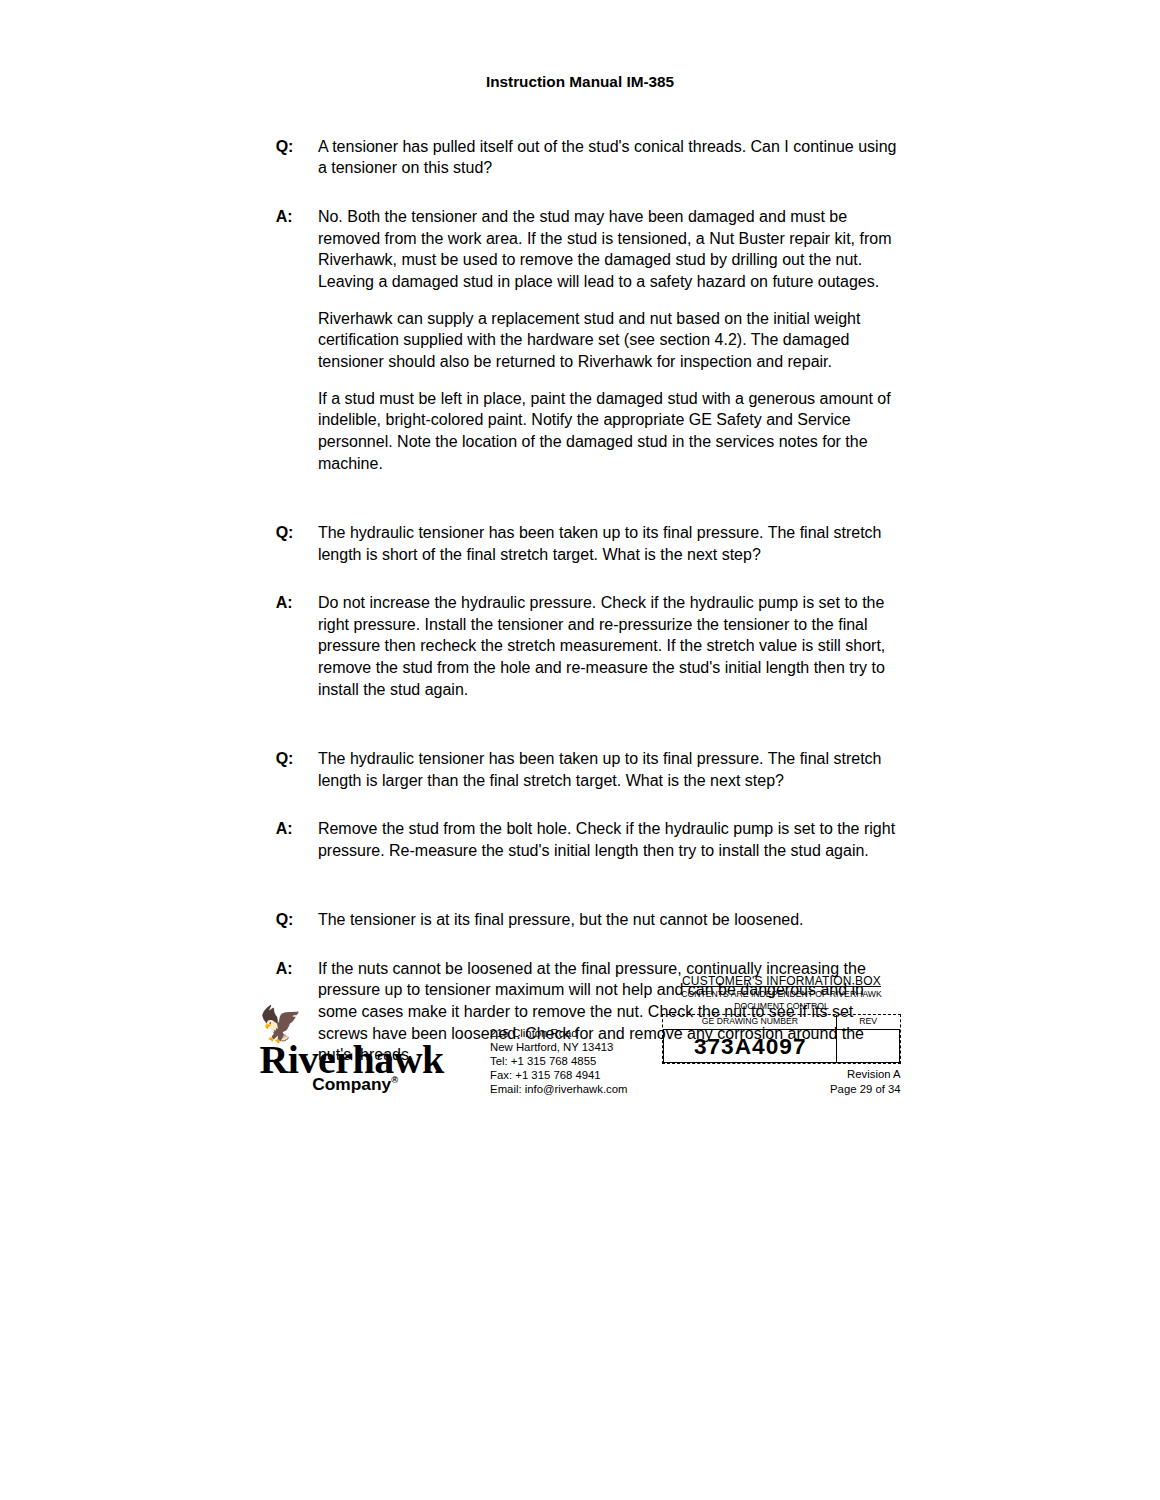Instruction Manual IM-385
Q:
A tensioner has pulled itself out of the stud's conical threads. Can I continue using a tensioner on this stud?
A:
No. Both the tensioner and the stud may have been damaged and must be removed from the work area. If the stud is tensioned, a Nut Buster repair kit, from Riverhawk, must be used to remove the damaged stud by drilling out the nut. Leaving a damaged stud in place will lead to a safety hazard on future outages.
Riverhawk can supply a replacement stud and nut based on the initial weight certification supplied with the hardware set (see section 4.2). The damaged tensioner should also be returned to Riverhawk for inspection and repair.
If a stud must be left in place, paint the damaged stud with a generous amount of indelible, bright-colored paint. Notify the appropriate GE Safety and Service personnel. Note the location of the damaged stud in the services notes for the machine.
Q:
The hydraulic tensioner has been taken up to its final pressure. The final stretch length is short of the final stretch target. What is the next step?
A:
Do not increase the hydraulic pressure. Check if the hydraulic pump is set to the right pressure. Install the tensioner and re-pressurize the tensioner to the final pressure then recheck the stretch measurement. If the stretch value is still short, remove the stud from the hole and re-measure the stud's initial length then try to install the stud again.
Q:
The hydraulic tensioner has been taken up to its final pressure. The final stretch length is larger than the final stretch target. What is the next step?
A:
Remove the stud from the bolt hole. Check if the hydraulic pump is set to the right pressure. Re-measure the stud's initial length then try to install the stud again.
Q:
The tensioner is at its final pressure, but the nut cannot be loosened.
A:
If the nuts cannot be loosened at the final pressure, continually increasing the pressure up to tensioner maximum will not help and can be dangerous and in some cases make it harder to remove the nut. Check the nut to see if its set screws have been loosened. Check for and remove any corrosion around the nut's threads.
| 🦅 Riverhawk Company ® | 215 Clinton Road New Hartford, NY 13413 Tel: +1 315 768 4855 Fax: +1 315 768 4941 Email: info@riverhawk.com | CUSTOMER'S INFORMATION BOX CONTENTS ARE INDEPENDENT OF RIVERHAWK DOCUMENT CONTROL / GE DRAWING NUMBER / REV / / 373A4097 / / Revision A Page 29 of 34 |